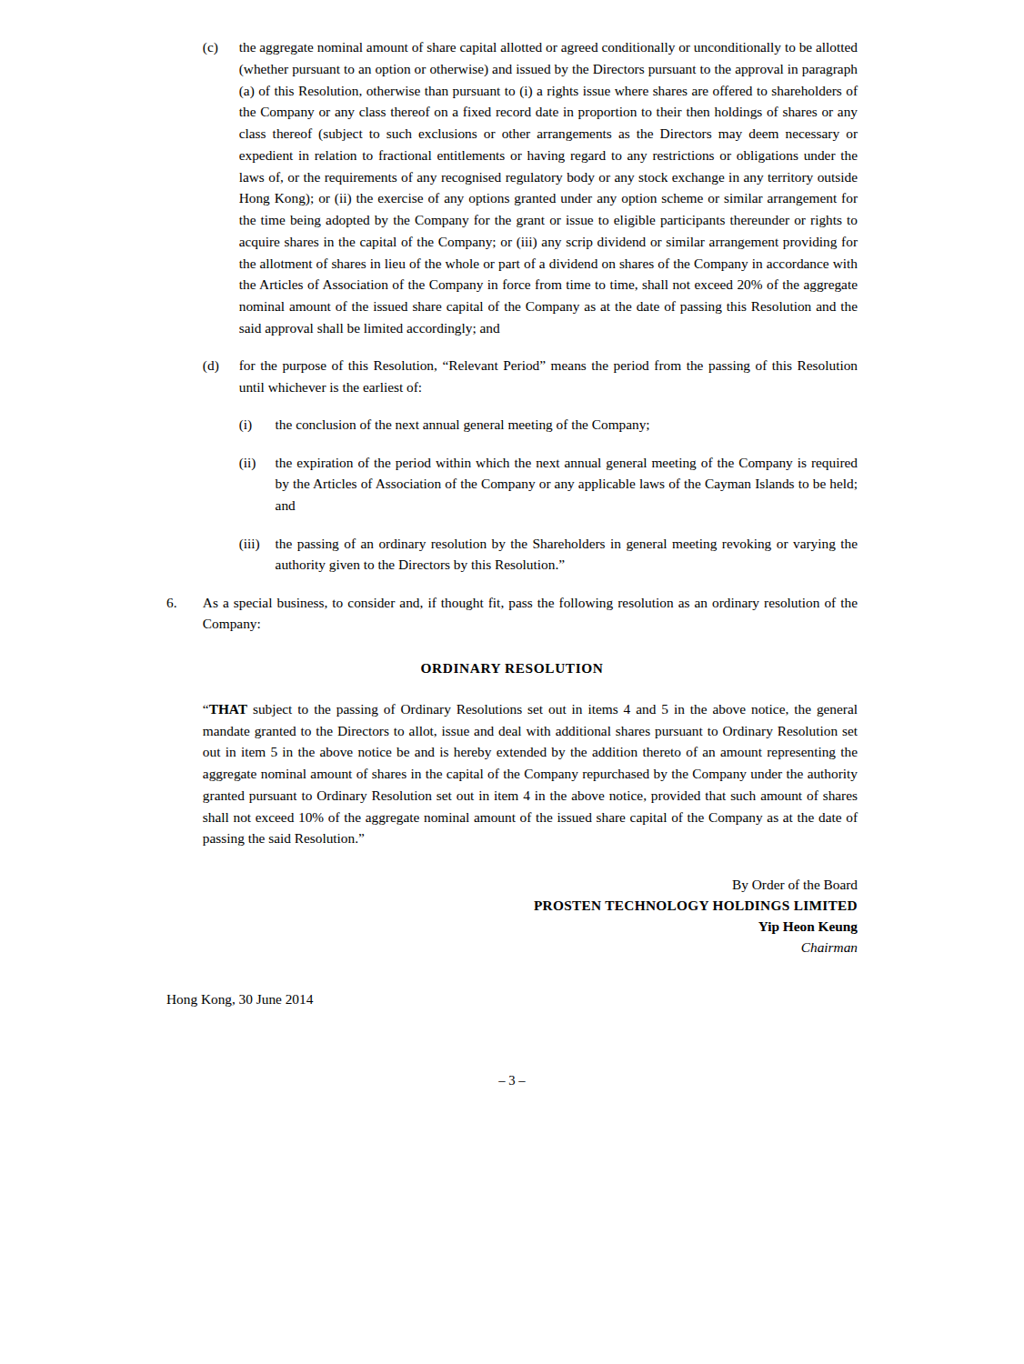(c)
the aggregate nominal amount of share capital allotted or agreed conditionally or unconditionally to be allotted (whether pursuant to an option or otherwise) and issued by the Directors pursuant to the approval in paragraph (a) of this Resolution, otherwise than pursuant to (i) a rights issue where shares are offered to shareholders of the Company or any class thereof on a fixed record date in proportion to their then holdings of shares or any class thereof (subject to such exclusions or other arrangements as the Directors may deem necessary or expedient in relation to fractional entitlements or having regard to any restrictions or obligations under the laws of, or the requirements of any recognised regulatory body or any stock exchange in any territory outside Hong Kong); or (ii) the exercise of any options granted under any option scheme or similar arrangement for the time being adopted by the Company for the grant or issue to eligible participants thereunder or rights to acquire shares in the capital of the Company; or (iii) any scrip dividend or similar arrangement providing for the allotment of shares in lieu of the whole or part of a dividend on shares of the Company in accordance with the Articles of Association of the Company in force from time to time, shall not exceed 20% of the aggregate nominal amount of the issued share capital of the Company as at the date of passing this Resolution and the said approval shall be limited accordingly; and
(d)
for the purpose of this Resolution, “Relevant Period” means the period from the passing of this Resolution until whichever is the earliest of:
(i)
the conclusion of the next annual general meeting of the Company;
(ii)
the expiration of the period within which the next annual general meeting of the Company is required by the Articles of Association of the Company or any applicable laws of the Cayman Islands to be held; and
(iii)
the passing of an ordinary resolution by the Shareholders in general meeting revoking or varying the authority given to the Directors by this Resolution.”
6.
As a special business, to consider and, if thought fit, pass the following resolution as an ordinary resolution of the Company:
ORDINARY RESOLUTION
“THAT subject to the passing of Ordinary Resolutions set out in items 4 and 5 in the above notice, the general mandate granted to the Directors to allot, issue and deal with additional shares pursuant to Ordinary Resolution set out in item 5 in the above notice be and is hereby extended by the addition thereto of an amount representing the aggregate nominal amount of shares in the capital of the Company repurchased by the Company under the authority granted pursuant to Ordinary Resolution set out in item 4 in the above notice, provided that such amount of shares shall not exceed 10% of the aggregate nominal amount of the issued share capital of the Company as at the date of passing the said Resolution.”
By Order of the Board
PROSTEN TECHNOLOGY HOLDINGS LIMITED
Yip Heon Keung
Chairman
Hong Kong, 30 June 2014
– 3 –